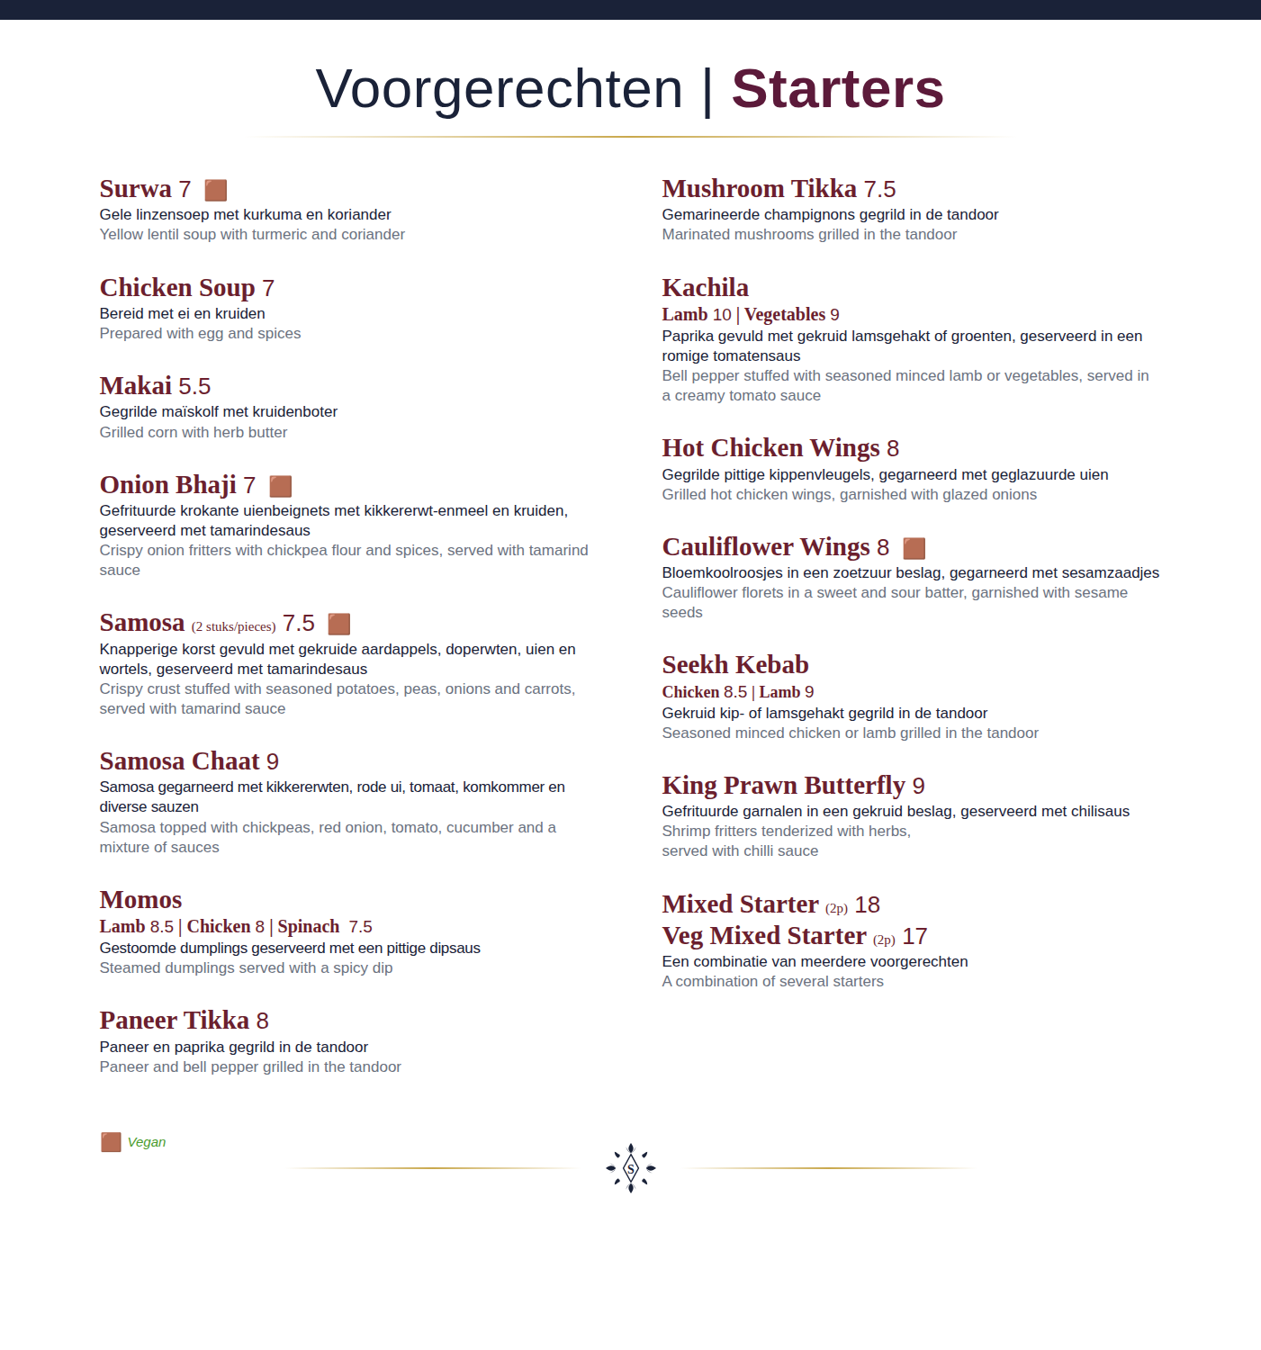Voorgerechten | Starters
Surwa 7 🟫
Gele linzensoep met kurkuma en koriander
Yellow lentil soup with turmeric and coriander
Chicken Soup 7
Bereid met ei en kruiden
Prepared with egg and spices
Makai 5.5
Gegrilde maïskolf met kruidenboter
Grilled corn with herb butter
Onion Bhaji 7 🟫
Gefrituurde krokante uienbeignets met kikkererwt-enmeel en kruiden, geserveerd met tamarindesaus
Crispy onion fritters with chickpea flour and spices, served with tamarind sauce
Samosa (2 stuks/pieces) 7.5 🟫
Knapperige korst gevuld met gekruide aardappels, doperwten, uien en wortels, geserveerd met tamarindesaus
Crispy crust stuffed with seasoned potatoes, peas, onions and carrots, served with tamarind sauce
Samosa Chaat 9
Samosa gegarneerd met kikkererwten, rode ui, tomaat, komkommer en diverse sauzen
Samosa topped with chickpeas, red onion, tomato, cucumber and a mixture of sauces
Momos
Lamb 8.5 | Chicken 8 | Spinach 7.5
Gestoomde dumplings geserveerd met een pittige dipsaus
Steamed dumplings served with a spicy dip
Paneer Tikka 8
Paneer en paprika gegrild in de tandoor
Paneer and bell pepper grilled in the tandoor
Mushroom Tikka 7.5
Gemarineerde champignons gegrild in de tandoor
Marinated mushrooms grilled in the tandoor
Kachila
Lamb 10 | Vegetables 9
Paprika gevuld met gekruid lamsgehakt of groenten, geserveerd in een romige tomatensaus
Bell pepper stuffed with seasoned minced lamb or vegetables, served in a creamy tomato sauce
Hot Chicken Wings 8
Gegrilde pittige kippenvleugels, gegarneerd met geglazuurde uien
Grilled hot chicken wings, garnished with glazed onions
Cauliflower Wings 8 🟫
Bloemkoolroosjes in een zoetzuur beslag, gegarneerd met sesamzaadjes
Cauliflower florets in a sweet and sour batter, garnished with sesame seeds
Seekh Kebab
Chicken 8.5 | Lamb 9
Gekruid kip- of lamsgehakt gegrild in de tandoor
Seasoned minced chicken or lamb grilled in the tandoor
King Prawn Butterfly 9
Gefrituurde garnalen in een gekruid beslag, geserveerd met chilisaus
Shrimp fritters tenderized with herbs,
served with chilli sauce
Mixed Starter (2p) 18
Veg Mixed Starter (2p) 17
Een combinatie van meerdere voorgerechten
A combination of several starters
🟫 Vegan
S